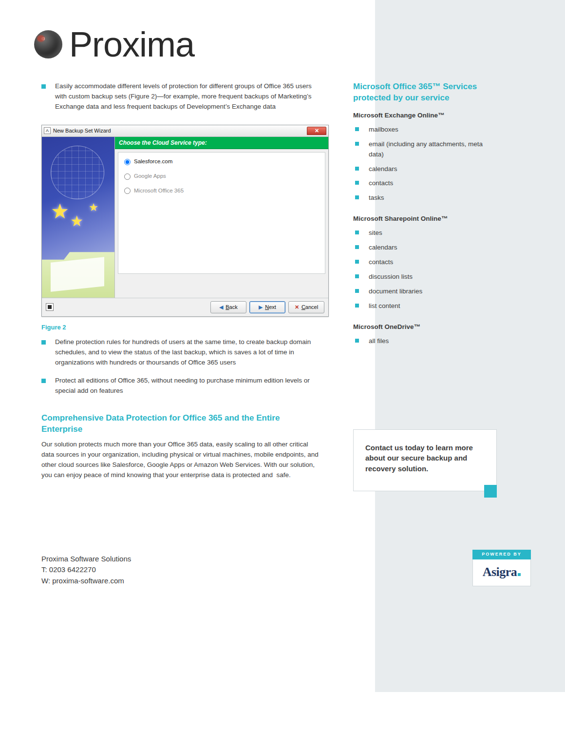Proxima
Easily accommodate different levels of protection for different groups of Office 365 users with custom backup sets (Figure 2)—for example, more frequent backups of Marketing’s Exchange data and less frequent backups of Development’s Exchange data
A New Backup Set Wizard
✕
★
★
★
Choose the Cloud Service type:
Salesforce.com Google Apps Microsoft Office 365
◀Back
▶Next
✕Cancel
Figure 2
Define protection rules for hundreds of users at the same time, to create backup domain schedules, and to view the status of the last backup, which is saves a lot of time in organizations with hundreds or thoursands of Office 365 users
Protect all editions of Office 365, without needing to purchase minimum edition levels or special add on features
Comprehensive Data Protection for Office 365 and the Entire Enterprise
Our solution protects much more than your Office 365 data, easily scaling to all other critical data sources in your organization, including physical or virtual machines, mobile endpoints, and other cloud sources like Salesforce, Google Apps or Amazon Web Services. With our solution, you can enjoy peace of mind knowing that your enterprise data is protected and safe.
Microsoft Office 365™ Services protected by our service
Microsoft Exchange Online™
mailboxes
email (including any attachments, meta data)
calendars
contacts
tasks
Microsoft Sharepoint Online™
sites
calendars
contacts
discussion lists
document libraries
list content
Microsoft OneDrive™
all files
Contact us today to learn more about our secure backup and recovery solution.
Proxima Software Solutions
T: 0203 6422270
W: proxima-software.com
POWERED BY
Asigra